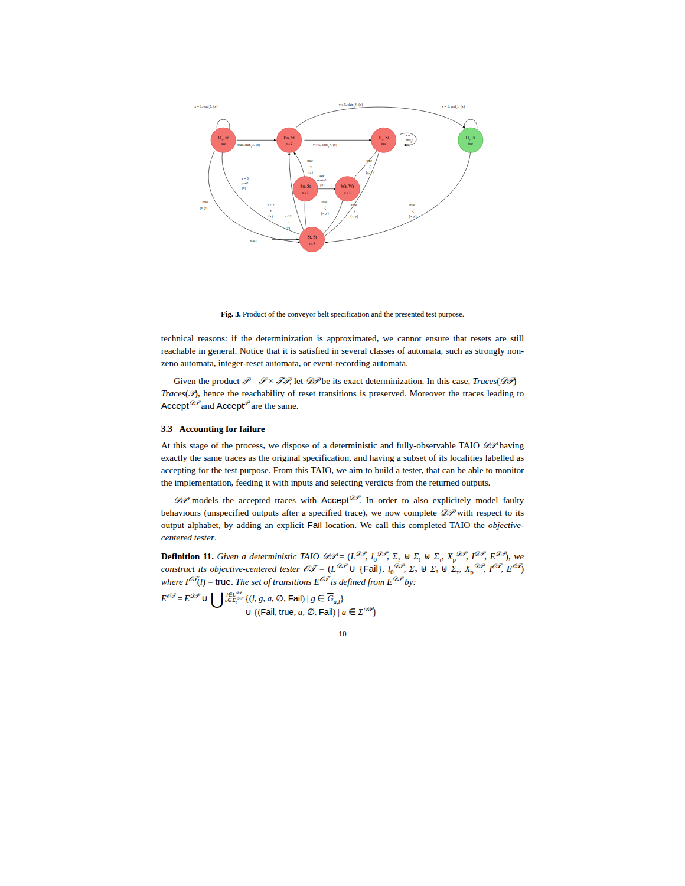x = 1, end1!, {x} x = 1, end2!, {x} x = 1 end2! {x} true, ship1?, {x} y > 5, ship2?, {x} Bo,St -> D2,A : y <= 5, ship2?, {x} (long arc over the top) y ≤ 5, ship2?, {x} x = 3 past! {x} true {x, y} x ≤ 2 τ {x} true τ {x} true waste! {x} true ζ {x, y} x ≤ 2 τ {x} true ζ {x, y} true ζ {x, y} true ζ {x, y} start D1, St true Bo, St x ≤ 2 D2, St true D2, A true So, St x ≤ 1 Wa, Wa x ≤ 1 St, St x ≤ 4
Fig. 3. Product of the conveyor belt specification and the presented test purpose.
technical reasons: if the determinization is approximated, we cannot ensure that resets are still reachable in general. Notice that it is satisfied in several classes of automata, such as strongly non-zeno automata, integer-reset automata, or event-recording automata.
Given the product 𝒫 = 𝒮 × 𝒯𝒫, let 𝒟𝒫 be its exact determinization. In this case, Traces(𝒟𝒫) = Traces(𝒫), hence the reachability of reset transitions is preserved. Moreover the traces leading to Accept𝒟𝒫 and Accept𝒫 are the same.
3.3 Accounting for failure
At this stage of the process, we dispose of a deterministic and fully-observable TAIO 𝒟𝒫 having exactly the same traces as the original specification, and having a subset of its localities labelled as accepting for the test purpose. From this TAIO, we aim to build a tester, that can be able to monitor the implementation, feeding it with inputs and selecting verdicts from the returned outputs.
𝒟𝒫 models the accepted traces with Accept𝒟𝒫. In order to also explicitely model faulty behaviours (unspecified outputs after a specified trace), we now complete 𝒟𝒫 with respect to its output alphabet, by adding an explicit Fail location. We call this completed TAIO the objective-centered tester.
Definition 11. Given a deterministic TAIO 𝒟𝒫 = (L𝒟𝒫, l0𝒟𝒫, Σ? ⊎ Σ! ⊎ Στ, Xp𝒟𝒫, I𝒟𝒫, E𝒟𝒫), we construct its objective-centered tester 𝒪𝒯 = (L𝒟𝒫 ∪ {Fail}, l0𝒟𝒫, Σ? ⊎ Σ! ⊎ Στ, Xp𝒟𝒫, I𝒪𝒯, E𝒪𝒯) where I𝒪𝒯(l) = true. The set of transitions E𝒪𝒯 is defined from E𝒟𝒫 by:
E𝒪𝒯 = E𝒟𝒫 ∪ ⋃ l∈L𝒟𝒫
a∈Σ!𝒟𝒫 {(l, g, a, ∅, Fail) | g ∈ Ga,l} ∪ {(Fail, true, a, ∅, Fail) | a ∈ Σ𝒟𝒫}
10